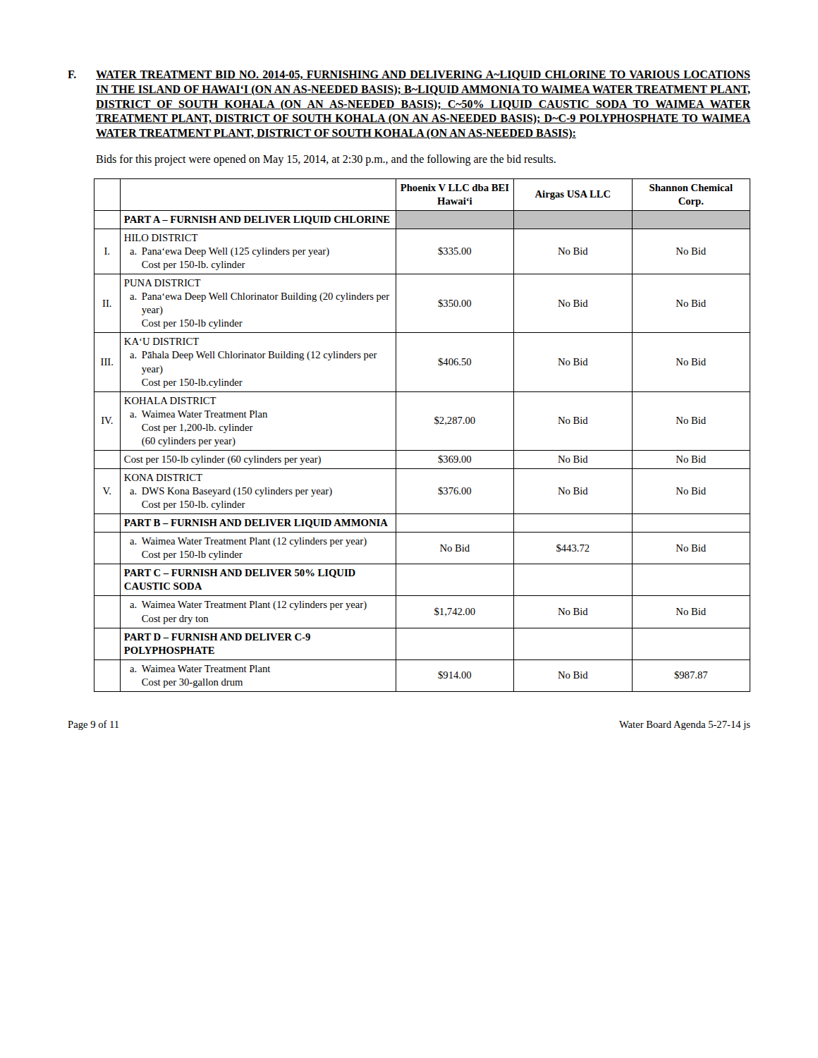F.
WATER TREATMENT BID NO. 2014-05, FURNISHING AND DELIVERING A~LIQUID CHLORINE TO VARIOUS LOCATIONS IN THE ISLAND OF HAWAIʻI (ON AN AS-NEEDED BASIS); B~LIQUID AMMONIA TO WAIMEA WATER TREATMENT PLANT, DISTRICT OF SOUTH KOHALA (ON AN AS-NEEDED BASIS); C~50% LIQUID CAUSTIC SODA TO WAIMEA WATER TREATMENT PLANT, DISTRICT OF SOUTH KOHALA (ON AN AS-NEEDED BASIS); D~C-9 POLYPHOSPHATE TO WAIMEA WATER TREATMENT PLANT, DISTRICT OF SOUTH KOHALA (ON AN AS-NEEDED BASIS):
Bids for this project were opened on May 15, 2014, at 2:30 p.m., and the following are the bid results.
| | | Phoenix V LLC dba BEI Hawaiʻi | Airgas USA LLC | Shannon Chemical Corp. |
| --- | --- | --- | --- | --- |
| | PART A – FURNISH AND DELIVER LIQUID CHLORINE | | | |
| I. | HILO DISTRICT Panaʻewa Deep Well (125 cylinders per year) Cost per 150-lb. cylinder | $335.00 | No Bid | No Bid |
| II. | PUNA DISTRICT Panaʻewa Deep Well Chlorinator Building (20 cylinders per year) Cost per 150-lb cylinder | $350.00 | No Bid | No Bid |
| III. | KAʻU DISTRICT Pāhala Deep Well Chlorinator Building (12 cylinders per year) Cost per 150-lb.cylinder | $406.50 | No Bid | No Bid |
| IV. | KOHALA DISTRICT Waimea Water Treatment Plan Cost per 1,200-lb. cylinder (60 cylinders per year) | $2,287.00 | No Bid | No Bid |
| | Cost per 150-lb cylinder (60 cylinders per year) | $369.00 | No Bid | No Bid |
| V. | KONA DISTRICT DWS Kona Baseyard (150 cylinders per year) Cost per 150-lb. cylinder | $376.00 | No Bid | No Bid |
| | PART B – FURNISH AND DELIVER LIQUID AMMONIA | | | |
| | Waimea Water Treatment Plant (12 cylinders per year) Cost per 150-lb cylinder | No Bid | $443.72 | No Bid |
| | PART C – FURNISH AND DELIVER 50% LIQUID CAUSTIC SODA | | | |
| | Waimea Water Treatment Plant (12 cylinders per year) Cost per dry ton | $1,742.00 | No Bid | No Bid |
| | PART D – FURNISH AND DELIVER C-9 POLYPHOSPHATE | | | |
| | Waimea Water Treatment Plant Cost per 30-gallon drum | $914.00 | No Bid | $987.87 |
Page 9 of 11
Water Board Agenda 5-27-14 js